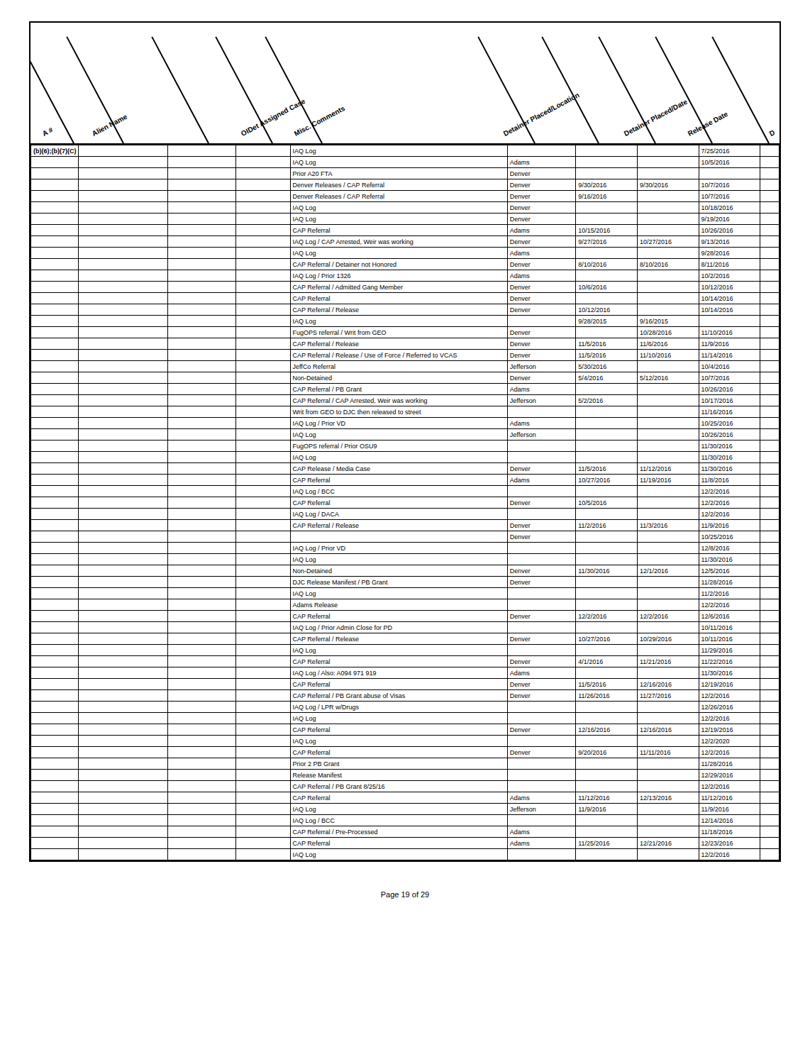A #
Alien Name
OIDet Assigned Case
Misc. Comments
Detainer Placed/Location
Detainer Placed/Date
Release Date
D
| (b)(6);(b)(7)(C) | | | | IAQ Log | | | | 7/25/2016 | |
| | | | | IAQ Log | Adams | | | 10/5/2016 | |
| | | | | Prior A20 FTA | Denver | | | | |
| | | | | Denver Releases / CAP Referral | Denver | 9/30/2016 | 9/30/2016 | 10/7/2016 | |
| | | | | Denver Releases / CAP Referral | Denver | 9/16/2016 | | 10/7/2016 | |
| | | | | IAQ Log | Denver | | | 10/18/2016 | |
| | | | | IAQ Log | Denver | | | 9/19/2016 | |
| | | | | CAP Referral | Adams | 10/15/2016 | | 10/26/2016 | |
| | | | | IAQ Log / CAP Arrested, Weir was working | Denver | 9/27/2016 | 10/27/2016 | 9/13/2016 | |
| | | | | IAQ Log | Adams | | | 9/28/2016 | |
| | | | | CAP Referral / Detainer not Honored | Denver | 8/10/2016 | 8/10/2016 | 8/11/2016 | |
| | | | | IAQ Log / Prior 1326 | Adams | | | 10/2/2016 | |
| | | | | CAP Referral / Admitted Gang Member | Denver | 10/6/2016 | | 10/12/2016 | |
| | | | | CAP Referral | Denver | | | 10/14/2016 | |
| | | | | CAP Referral / Release | Denver | 10/12/2016 | | 10/14/2016 | |
| | | | | IAQ Log | | 9/28/2015 | 9/16/2015 | | |
| | | | | FugOPS referral / Writ from GEO | Denver | | 10/28/2016 | 11/10/2016 | |
| | | | | CAP Referral / Release | Denver | 11/5/2016 | 11/6/2016 | 11/9/2016 | |
| | | | | CAP Referral / Release / Use of Force / Referred to VCAS | Denver | 11/5/2016 | 11/10/2016 | 11/14/2016 | |
| | | | | JeffCo Referral | Jefferson | 5/30/2016 | | 10/4/2016 | |
| | | | | Non-Detained | Denver | 5/4/2016 | 5/12/2016 | 10/7/2016 | |
| | | | | CAP Referral / PB Grant | Adams | | | 10/26/2016 | |
| | | | | CAP Referral / CAP Arrested, Weir was working | Jefferson | 5/2/2016 | | 10/17/2016 | |
| | | | | Writ from GEO to DJC then released to street | | | | 11/16/2016 | |
| | | | | IAQ Log / Prior VD | Adams | | | 10/25/2016 | |
| | | | | IAQ Log | Jefferson | | | 10/26/2016 | |
| | | | | FugOPS referral / Prior OSU9 | | | | 11/30/2016 | |
| | | | | IAQ Log | | | | 11/30/2016 | |
| | | | | CAP Release / Media Case | Denver | 11/5/2016 | 11/12/2016 | 11/30/2016 | |
| | | | | CAP Referral | Adams | 10/27/2016 | 11/19/2016 | 11/8/2016 | |
| | | | | IAQ Log / BCC | | | | 12/2/2016 | |
| | | | | CAP Referral | Denver | 10/5/2016 | | 12/2/2016 | |
| | | | | IAQ Log / DACA | | | | 12/2/2016 | |
| | | | | CAP Referral / Release | Denver | 11/2/2016 | 11/3/2016 | 11/9/2016 | |
| | | | | | Denver | | | 10/25/2016 | |
| | | | | IAQ Log / Prior VD | | | | 12/8/2016 | |
| | | | | IAQ Log | | | | 11/30/2016 | |
| | | | | Non-Detained | Denver | 11/30/2016 | 12/1/2016 | 12/5/2016 | |
| | | | | DJC Release Manifest / PB Grant | Denver | | | 11/28/2016 | |
| | | | | IAQ Log | | | | 11/2/2016 | |
| | | | | Adams Release | | | | 12/2/2016 | |
| | | | | CAP Referral | Denver | 12/2/2016 | 12/2/2016 | 12/6/2016 | |
| | | | | IAQ Log / Prior Admin Close for PD | | | | 10/11/2016 | |
| | | | | CAP Referral / Release | Denver | 10/27/2016 | 10/29/2016 | 10/11/2016 | |
| | | | | IAQ Log | | | | 11/29/2016 | |
| | | | | CAP Referral | Denver | 4/1/2016 | 11/21/2016 | 11/22/2016 | |
| | | | | IAQ Log / Also: A094 971 919 | Adams | | | 11/30/2016 | |
| | | | | CAP Referral | Denver | 11/5/2016 | 12/16/2016 | 12/19/2016 | |
| | | | | CAP Referral / PB Grant abuse of Visas | Denver | 11/26/2016 | 11/27/2016 | 12/2/2016 | |
| | | | | IAQ Log / LPR w/Drugs | | | | 12/26/2016 | |
| | | | | IAQ Log | | | | 12/2/2016 | |
| | | | | CAP Referral | Denver | 12/16/2016 | 12/16/2016 | 12/19/2016 | |
| | | | | IAQ Log | | | | 12/2/2020 | |
| | | | | CAP Referral | Denver | 9/20/2016 | 11/11/2016 | 12/2/2016 | |
| | | | | Prior 2 PB Grant | | | | 11/28/2016 | |
| | | | | Release Manifest | | | | 12/29/2016 | |
| | | | | CAP Referral / PB Grant 8/25/16 | | | | 12/2/2016 | |
| | | | | CAP Referral | Adams | 11/12/2016 | 12/13/2016 | 11/12/2016 | |
| | | | | IAQ Log | Jefferson | 11/9/2016 | | 11/9/2016 | |
| | | | | IAQ Log / BCC | | | | 12/14/2016 | |
| | | | | CAP Referral / Pre-Processed | Adams | | | 11/18/2016 | |
| | | | | CAP Referral | Adams | 11/25/2016 | 12/21/2016 | 12/23/2016 | |
| | | | | IAQ Log | | | | 12/2/2016 | |
Page 19 of 29